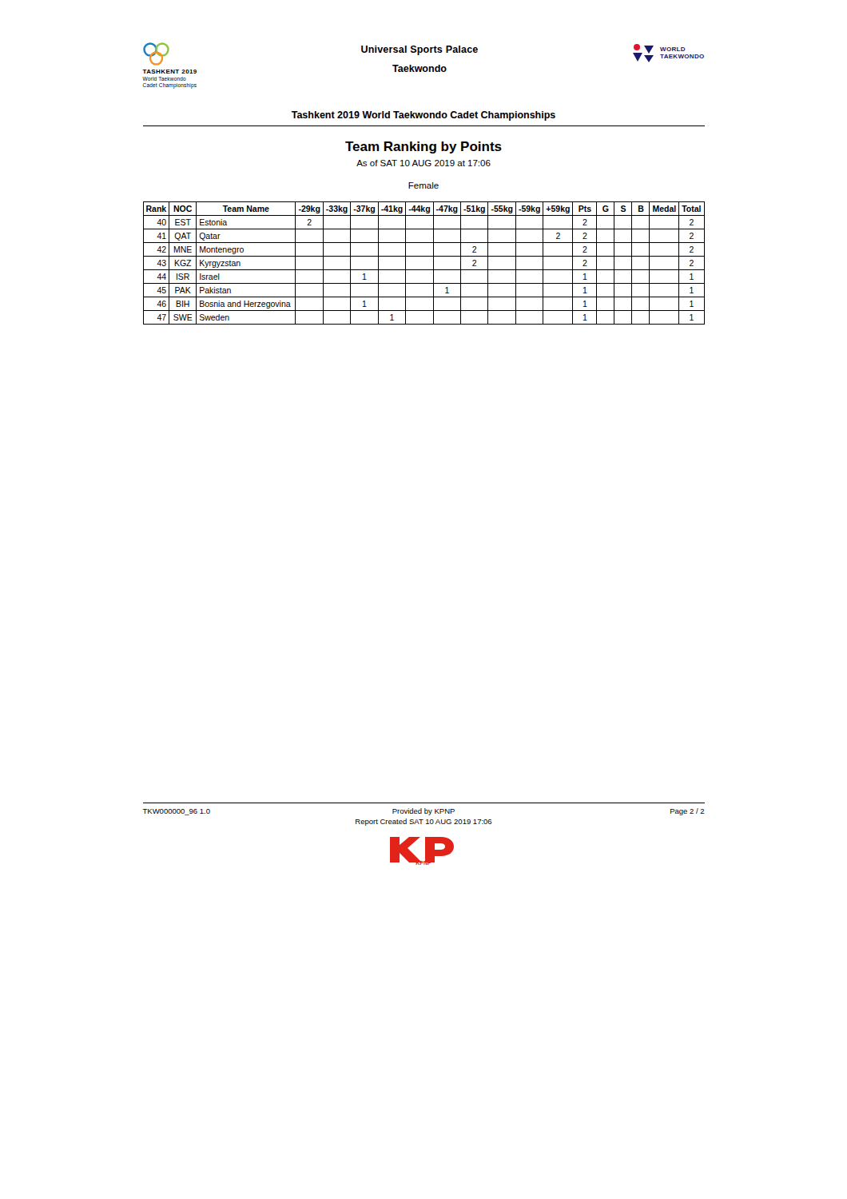TASHKENT 2019
World Taekwondo
Cadet Championships
Universal Sports Palace
Taekwondo
WORLD
TAEKWONDO
Tashkent 2019 World Taekwondo Cadet Championships
Team Ranking by Points
As of SAT 10 AUG 2019 at 17:06
Female
| Rank | NOC | Team Name | -29kg | -33kg | -37kg | -41kg | -44kg | -47kg | -51kg | -55kg | -59kg | +59kg | Pts | G | S | B | Medal | Total |
| --- | --- | --- | --- | --- | --- | --- | --- | --- | --- | --- | --- | --- | --- | --- | --- | --- | --- | --- |
| 40 | EST | Estonia | 2 | | | | | | | | | | 2 | | | | | 2 |
| 41 | QAT | Qatar | | | | | | | | | | 2 | 2 | | | | | 2 |
| 42 | MNE | Montenegro | | | | | | | 2 | | | | 2 | | | | | 2 |
| 43 | KGZ | Kyrgyzstan | | | | | | | 2 | | | | 2 | | | | | 2 |
| 44 | ISR | Israel | | | 1 | | | | | | | | 1 | | | | | 1 |
| 45 | PAK | Pakistan | | | | | | 1 | | | | | 1 | | | | | 1 |
| 46 | BIH | Bosnia and Herzegovina | | | 1 | | | | | | | | 1 | | | | | 1 |
| 47 | SWE | Sweden | | | | 1 | | | | | | | 1 | | | | | 1 |
TKW000000_96 1.0
Provided by KPNP
Report Created SAT 10 AUG 2019 17:06
Page 2 / 2
KPNP